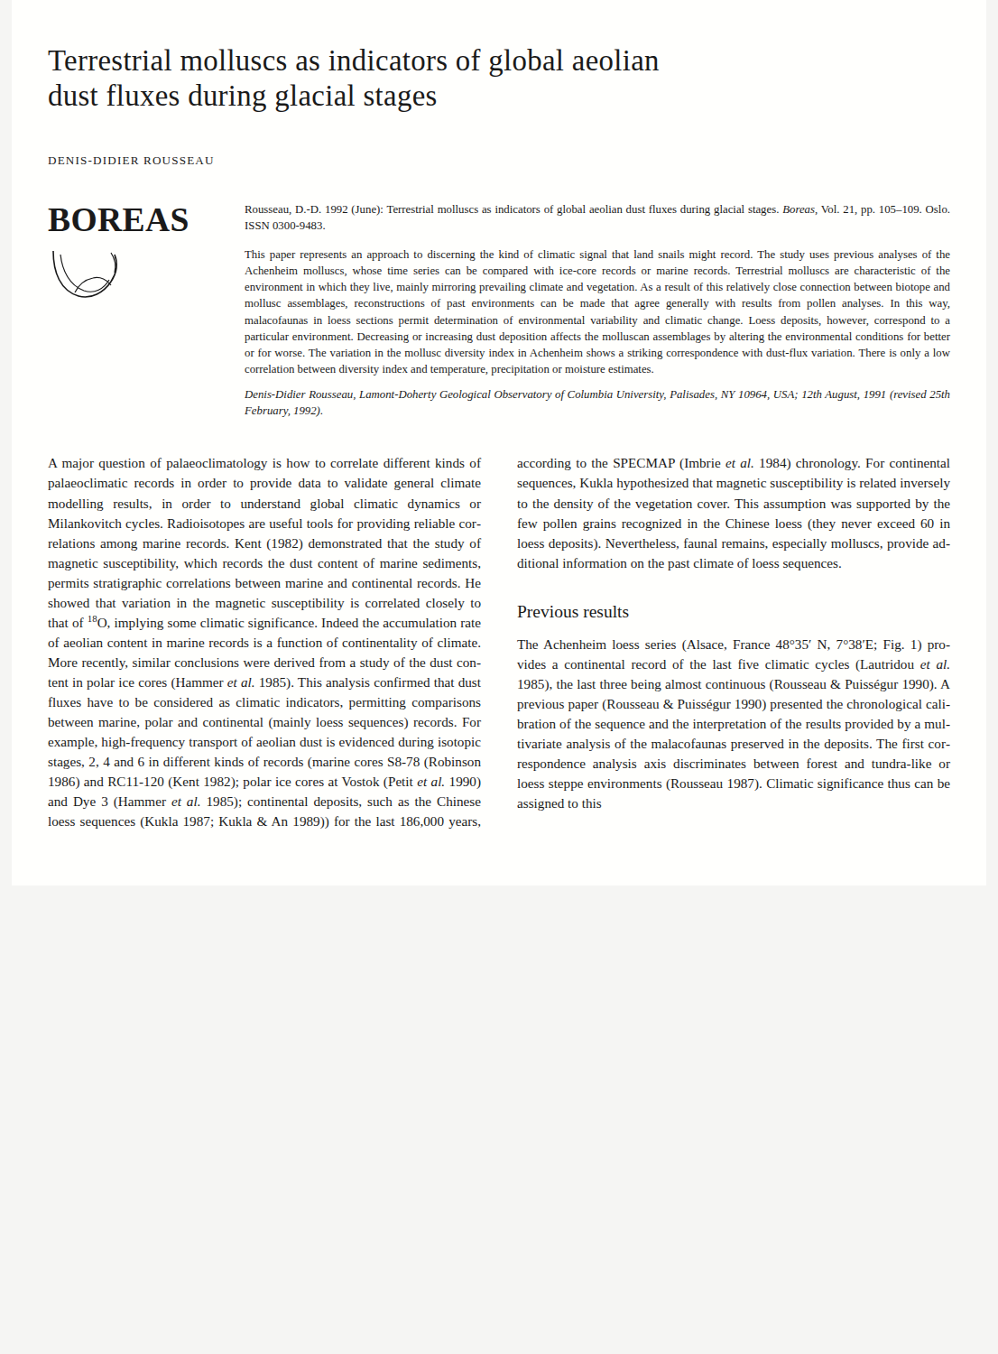Terrestrial molluscs as indicators of global aeolian
dust fluxes during glacial stages
Denis-Didier Rousseau
BOREAS
Rousseau, D.-D. 1992 (June): Terrestrial molluscs as indicators of global aeolian dust fluxes during glacial stages. Boreas, Vol. 21, pp. 105–109. Oslo. ISSN 0300-9483.
This paper represents an approach to discerning the kind of climatic signal that land snails might record. The study uses previous analyses of the Achenheim molluscs, whose time series can be compared with ice-core records or marine records. Terrestrial molluscs are characteristic of the environment in which they live, mainly mirroring prevailing climate and vegetation. As a result of this relatively close connection between biotope and mollusc assemblages, reconstructions of past environments can be made that agree generally with results from pollen analyses. In this way, malacofaunas in loess sections permit determination of environmental variability and climatic change. Loess deposits, however, correspond to a particular environment. Decreasing or increasing dust deposition affects the molluscan assemblages by altering the environmental conditions for better or for worse. The variation in the mollusc diversity index in Achenheim shows a striking correspondence with dust-flux variation. There is only a low correlation between diversity index and temperature, precipitation or moisture estimates.
Denis-Didier Rousseau, Lamont-Doherty Geological Observatory of Columbia University, Palisades, NY 10964, USA; 12th August, 1991 (revised 25th February, 1992).
A major question of palaeoclimatology is how to correlate different kinds of palaeoclimatic records in order to provide data to validate general climate modelling results, in order to understand global climatic dynamics or Milankovitch cycles. Radioisotopes are useful tools for providing reliable correlations among marine records. Kent (1982) demonstrated that the study of magnetic susceptibility, which records the dust content of marine sediments, permits stratigraphic correlations between marine and continental records. He showed that variation in the magnetic susceptibility is correlated closely to that of 18O, implying some climatic significance. Indeed the accumulation rate of aeolian content in marine records is a function of continentality of climate. More recently, similar conclusions were derived from a study of the dust content in polar ice cores (Hammer et al. 1985). This analysis confirmed that dust fluxes have to be considered as climatic indicators, permitting comparisons between marine, polar and continental (mainly loess sequences) records. For example, high-frequency transport of aeolian dust is evidenced during isotopic stages, 2, 4 and 6 in different kinds of records (marine cores S8-78 (Robinson 1986) and RC11-120 (Kent 1982); polar ice cores at Vostok (Petit et al. 1990) and Dye 3 (Hammer et al. 1985); continental deposits, such as the Chinese loess sequences (Kukla 1987; Kukla & An 1989)) for the last 186,000 years, according to the SPECMAP (Imbrie et al. 1984) chronology. For continental sequences, Kukla hypothesized that magnetic susceptibility is related inversely to the density of the vegetation cover. This assumption was supported by the few pollen grains recognized in the Chinese loess (they never exceed 60 in loess deposits). Nevertheless, faunal remains, especially molluscs, provide additional information on the past climate of loess sequences.
Previous results
The Achenheim loess series (Alsace, France 48°35′ N, 7°38′E; Fig. 1) provides a continental record of the last five climatic cycles (Lautridou et al. 1985), the last three being almost continuous (Rousseau & Puisségur 1990). A previous paper (Rousseau & Puisségur 1990) presented the chronological calibration of the sequence and the interpretation of the results provided by a multivariate analysis of the malacofaunas preserved in the deposits. The first correspondence analysis axis discriminates between forest and tundra-like or loess steppe environments (Rousseau 1987). Climatic significance thus can be assigned to this